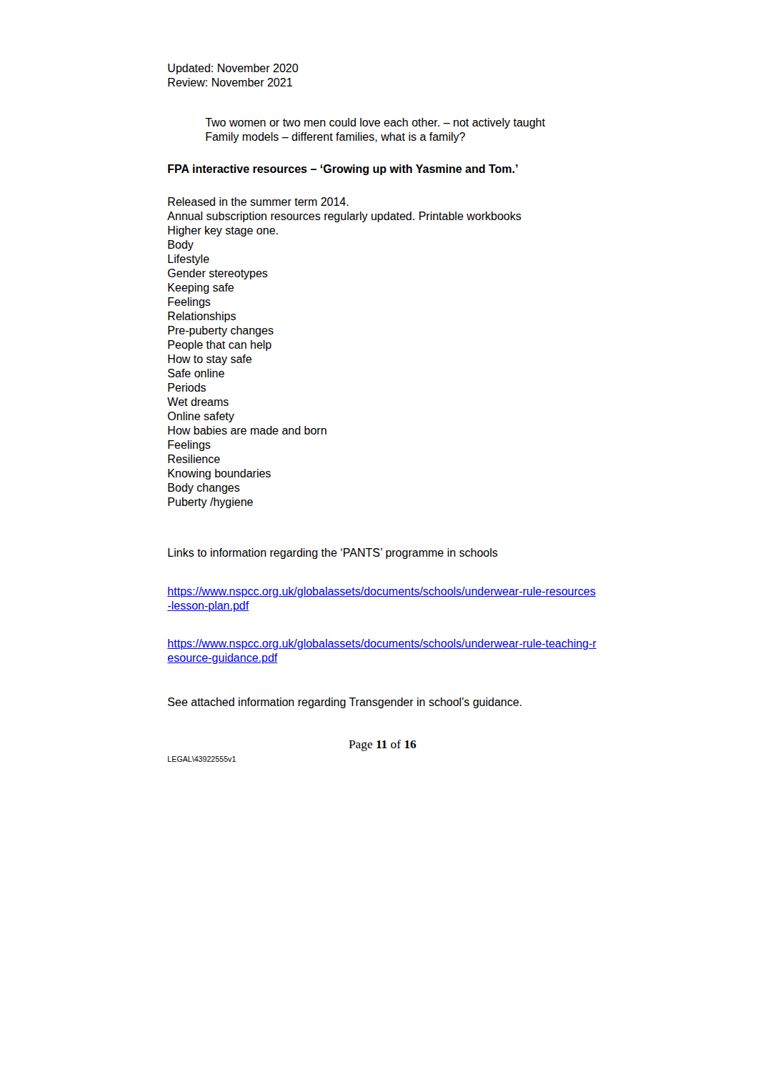Updated: November 2020
Review: November 2021
Two women or two men could love each other. – not actively taught
Family models – different families, what is a family?
FPA interactive resources – ‘Growing up with Yasmine and Tom.’
Released in the summer term 2014.
Annual subscription resources regularly updated. Printable workbooks
Higher key stage one.
Body
Lifestyle
Gender stereotypes
Keeping safe
Feelings
Relationships
Pre-puberty changes
People that can help
How to stay safe
Safe online
Periods
Wet dreams
Online safety
How babies are made and born
Feelings
Resilience
Knowing boundaries
Body changes
Puberty /hygiene
Links to information regarding the ‘PANTS’ programme in schools
https://www.nspcc.org.uk/globalassets/documents/schools/underwear-rule-resources-lesson-plan.pdf
https://www.nspcc.org.uk/globalassets/documents/schools/underwear-rule-teaching-resource-guidance.pdf
See attached information regarding Transgender in school's guidance.
Page 11 of 16
LEGAL\43922555v1